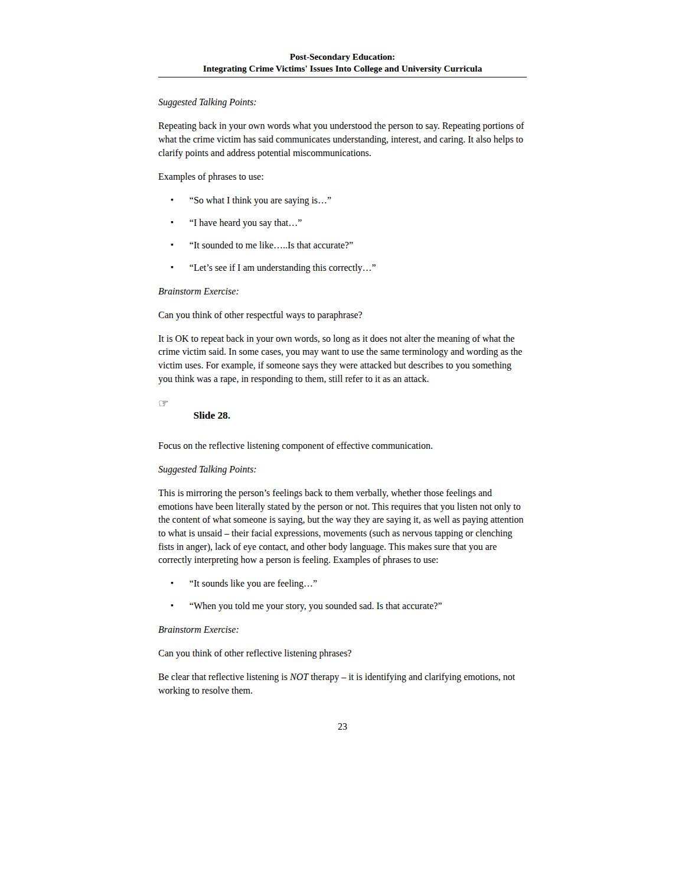Post-Secondary Education: Integrating Crime Victims' Issues Into College and University Curricula
Suggested Talking Points:
Repeating back in your own words what you understood the person to say. Repeating portions of what the crime victim has said communicates understanding, interest, and caring. It also helps to clarify points and address potential miscommunications.
Examples of phrases to use:
“So what I think you are saying is…”
“I have heard you say that…”
“It sounded to me like…..Is that accurate?”
“Let’s see if I am understanding this correctly…”
Brainstorm Exercise:
Can you think of other respectful ways to paraphrase?
It is OK to repeat back in your own words, so long as it does not alter the meaning of what the crime victim said. In some cases, you may want to use the same terminology and wording as the victim uses. For example, if someone says they were attacked but describes to you something you think was a rape, in responding to them, still refer to it as an attack.
☞ Slide 28.
Focus on the reflective listening component of effective communication.
Suggested Talking Points:
This is mirroring the person’s feelings back to them verbally, whether those feelings and emotions have been literally stated by the person or not. This requires that you listen not only to the content of what someone is saying, but the way they are saying it, as well as paying attention to what is unsaid – their facial expressions, movements (such as nervous tapping or clenching fists in anger), lack of eye contact, and other body language. This makes sure that you are correctly interpreting how a person is feeling. Examples of phrases to use:
“It sounds like you are feeling…”
“When you told me your story, you sounded sad. Is that accurate?”
Brainstorm Exercise:
Can you think of other reflective listening phrases?
Be clear that reflective listening is NOT therapy – it is identifying and clarifying emotions, not working to resolve them.
23